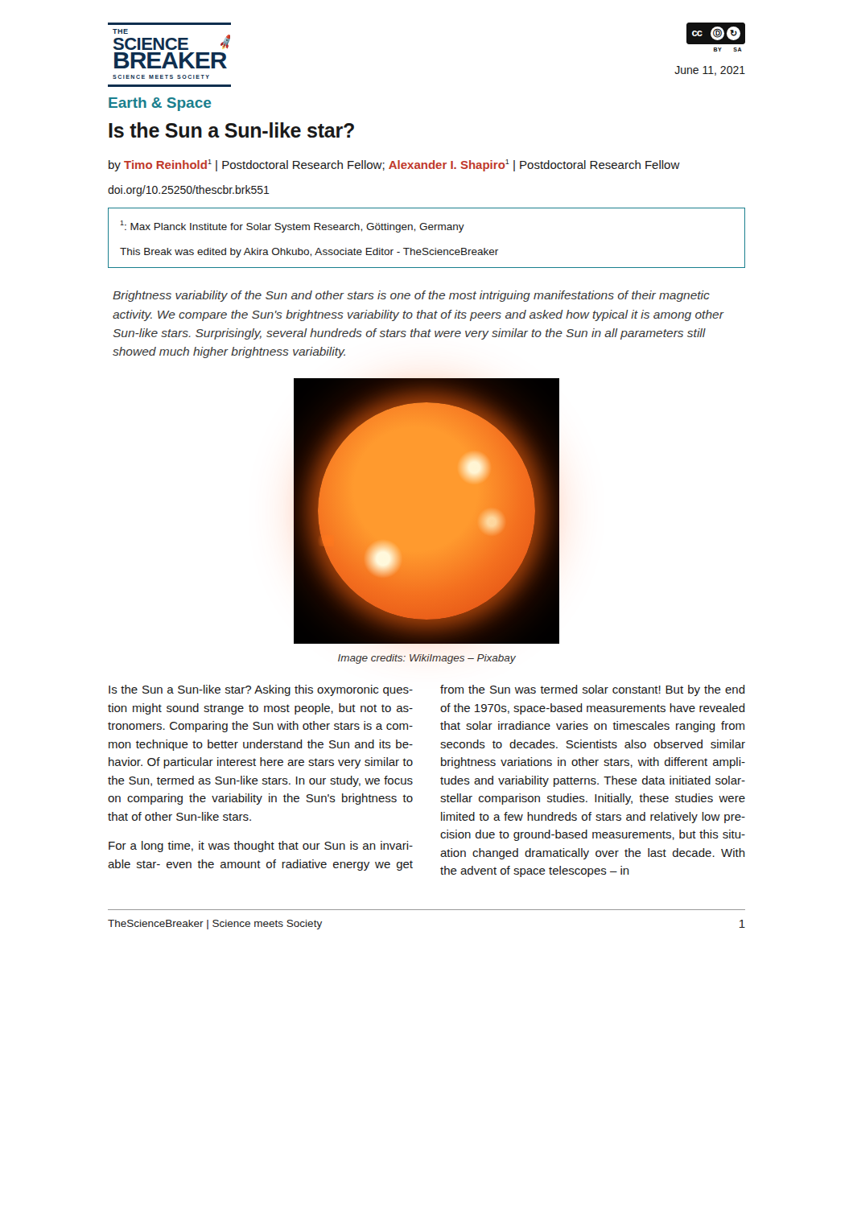THE SCIENCE BREAKER SCIENCE MEETS SOCIETY 🚀
cc Ⓓ ↻
BY SA
June 11, 2021
Earth & Space
Is the Sun a Sun-like star?
by Timo Reinhold1 | Postdoctoral Research Fellow; Alexander I. Shapiro1 | Postdoctoral Research Fellow
doi.org/10.25250/thescbr.brk551
1: Max Planck Institute for Solar System Research, Göttingen, Germany
This Break was edited by Akira Ohkubo, Associate Editor - TheScienceBreaker
Brightness variability of the Sun and other stars is one of the most intriguing manifestations of their magnetic activity. We compare the Sun's brightness variability to that of its peers and asked how typical it is among other Sun-like stars. Surprisingly, several hundreds of stars that were very similar to the Sun in all parameters still showed much higher brightness variability.
Image credits: WikiImages – Pixabay
Is the Sun a Sun-like star? Asking this oxymoronic question might sound strange to most people, but not to astronomers. Comparing the Sun with other stars is a common technique to better understand the Sun and its behavior. Of particular interest here are stars very similar to the Sun, termed as Sun-like stars. In our study, we focus on comparing the variability in the Sun's brightness to that of other Sun-like stars.
For a long time, it was thought that our Sun is an invariable star- even the amount of radiative energy we get from the Sun was termed solar constant! But by the end of the 1970s, space-based measurements have revealed that solar irradiance varies on timescales ranging from seconds to decades. Scientists also observed similar brightness variations in other stars, with different amplitudes and variability patterns. These data initiated solar-stellar comparison studies. Initially, these studies were limited to a few hundreds of stars and relatively low precision due to ground-based measurements, but this situation changed dramatically over the last decade. With the advent of space telescopes – in
TheScienceBreaker | Science meets Society 1